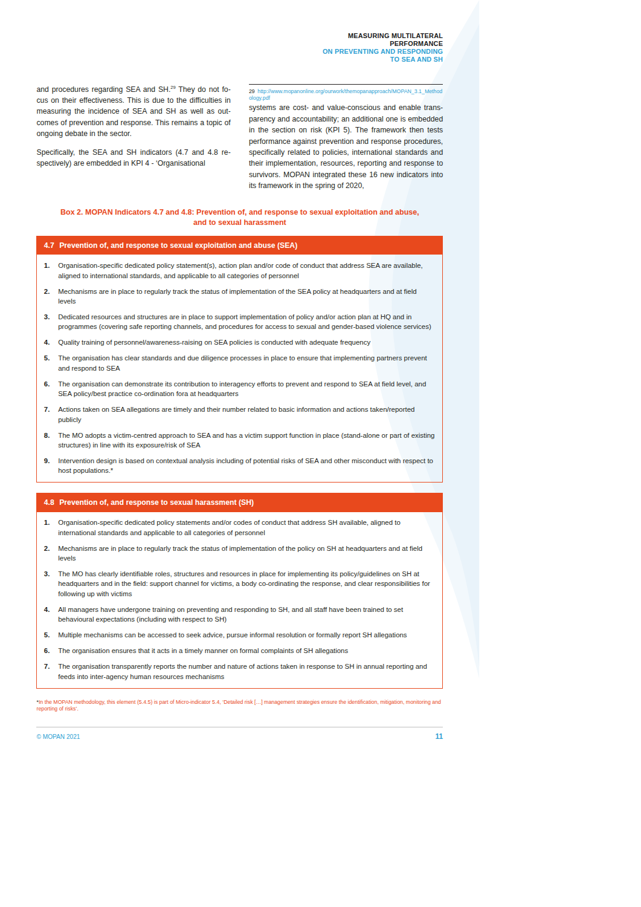MEASURING MULTILATERAL
PERFORMANCE
ON PREVENTING AND RESPONDING
TO SEA AND SH
and procedures regarding SEA and SH.29 They do not focus on their effectiveness. This is due to the difficulties in measuring the incidence of SEA and SH as well as outcomes of prevention and response. This remains a topic of ongoing debate in the sector.
Specifically, the SEA and SH indicators (4.7 and 4.8 respectively) are embedded in KPI 4 - ‘Organisational
29 http://www.mopanonline.org/ourwork/themopanapproach/MOPAN_3.1_Methodology.pdf
systems are cost- and value-conscious and enable transparency and accountability; an additional one is embedded in the section on risk (KPI 5). The framework then tests performance against prevention and response procedures, specifically related to policies, international standards and their implementation, resources, reporting and response to survivors. MOPAN integrated these 16 new indicators into its framework in the spring of 2020,
Box 2. MOPAN Indicators 4.7 and 4.8: Prevention of, and response to sexual exploitation and abuse,
and to sexual harassment
4.7 Prevention of, and response to sexual exploitation and abuse (SEA)
Organisation-specific dedicated policy statement(s), action plan and/or code of conduct that address SEA are available, aligned to international standards, and applicable to all categories of personnel
Mechanisms are in place to regularly track the status of implementation of the SEA policy at headquarters and at field levels
Dedicated resources and structures are in place to support implementation of policy and/or action plan at HQ and in programmes (covering safe reporting channels, and procedures for access to sexual and gender-based violence services)
Quality training of personnel/awareness-raising on SEA policies is conducted with adequate frequency
The organisation has clear standards and due diligence processes in place to ensure that implementing partners prevent and respond to SEA
The organisation can demonstrate its contribution to interagency efforts to prevent and respond to SEA at field level, and SEA policy/best practice co-ordination fora at headquarters
Actions taken on SEA allegations are timely and their number related to basic information and actions taken/reported publicly
The MO adopts a victim-centred approach to SEA and has a victim support function in place (stand-alone or part of existing structures) in line with its exposure/risk of SEA
Intervention design is based on contextual analysis including of potential risks of SEA and other misconduct with respect to host populations.*
4.8 Prevention of, and response to sexual harassment (SH)
Organisation-specific dedicated policy statements and/or codes of conduct that address SH available, aligned to international standards and applicable to all categories of personnel
Mechanisms are in place to regularly track the status of implementation of the policy on SH at headquarters and at field levels
The MO has clearly identifiable roles, structures and resources in place for implementing its policy/guidelines on SH at headquarters and in the field: support channel for victims, a body co-ordinating the response, and clear responsibilities for following up with victims
All managers have undergone training on preventing and responding to SH, and all staff have been trained to set behavioural expectations (including with respect to SH)
Multiple mechanisms can be accessed to seek advice, pursue informal resolution or formally report SH allegations
The organisation ensures that it acts in a timely manner on formal complaints of SH allegations
The organisation transparently reports the number and nature of actions taken in response to SH in annual reporting and feeds into inter-agency human resources mechanisms
*In the MOPAN methodology, this element (5.4.5) is part of Micro-indicator 5.4, ‘Detailed risk […] management strategies ensure the identification, mitigation, monitoring and reporting of risks’.
© MOPAN 2021
11